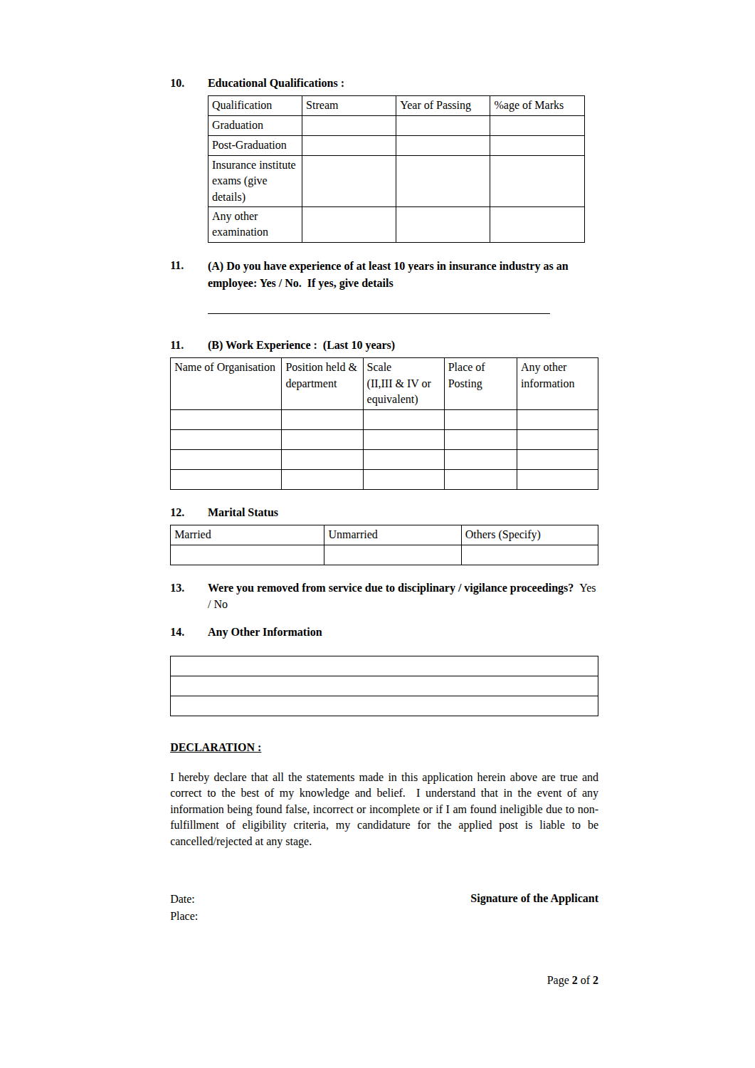10.
Educational Qualifications :
| Qualification | Stream | Year of Passing | %age of Marks |
| Graduation | | | |
| Post-Graduation | | | |
| Insurance institute exams (give details) | | | |
| Any other examination | | | |
11.
(A) Do you have experience of at least 10 years in insurance industry as an employee: Yes / No. If yes, give details
11.
(B) Work Experience : (Last 10 years)
| Name of Organisation | Position held & department | Scale (II,III & IV or equivalent) | Place of Posting | Any other information |
12.
Marital Status
| Married | Unmarried | Others (Specify) |
13.
Were you removed from service due to disciplinary / vigilance proceedings? Yes / No
14.
Any Other Information
DECLARATION :
I hereby declare that all the statements made in this application herein above are true and correct to the best of my knowledge and belief. I understand that in the event of any information being found false, incorrect or incomplete or if I am found ineligible due to non-fulfillment of eligibility criteria, my candidature for the applied post is liable to be cancelled/rejected at any stage.
Date:
Place:
Signature of the Applicant
Page 2 of 2